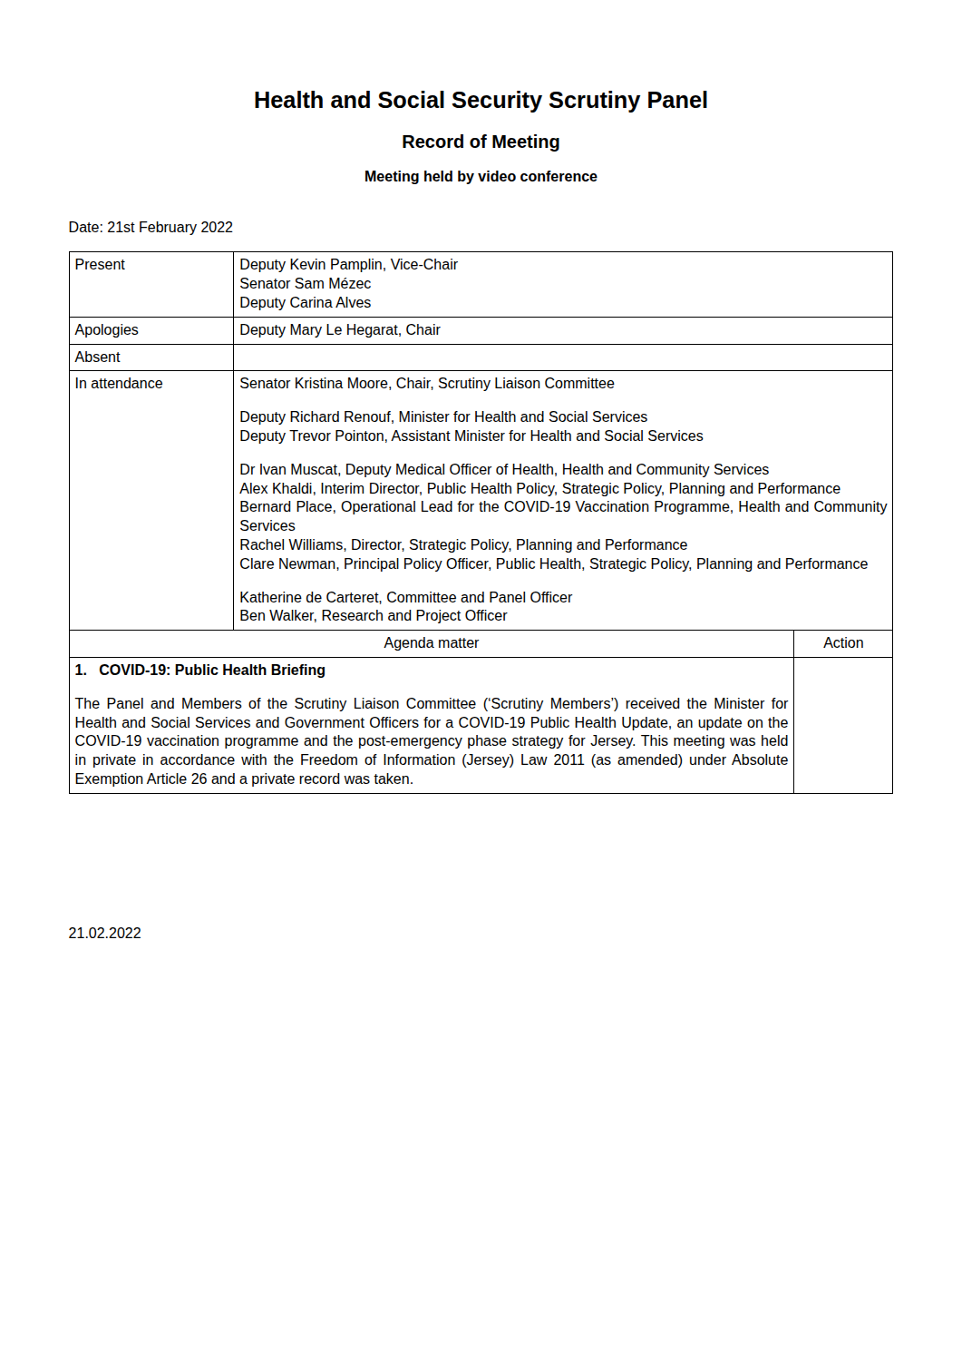Health and Social Security Scrutiny Panel
Record of Meeting
Meeting held by video conference
Date: 21st February 2022
| Present | Deputy Kevin Pamplin, Vice-Chair Senator Sam Mézec Deputy Carina Alves |
| Apologies | Deputy Mary Le Hegarat, Chair |
| Absent | |
| In attendance | Senator Kristina Moore, Chair, Scrutiny Liaison Committee Deputy Richard Renouf, Minister for Health and Social Services Deputy Trevor Pointon, Assistant Minister for Health and Social Services Dr Ivan Muscat, Deputy Medical Officer of Health, Health and Community Services Alex Khaldi, Interim Director, Public Health Policy, Strategic Policy, Planning and Performance Bernard Place, Operational Lead for the COVID-19 Vaccination Programme, Health and Community Services Rachel Williams, Director, Strategic Policy, Planning and Performance Clare Newman, Principal Policy Officer, Public Health, Strategic Policy, Planning and Performance Katherine de Carteret, Committee and Panel Officer Ben Walker, Research and Project Officer |
| Agenda matter | Action |
| 1. COVID-19: Public Health Briefing The Panel and Members of the Scrutiny Liaison Committee (‘Scrutiny Members’) received the Minister for Health and Social Services and Government Officers for a COVID-19 Public Health Update, an update on the COVID-19 vaccination programme and the post-emergency phase strategy for Jersey. This meeting was held in private in accordance with the Freedom of Information (Jersey) Law 2011 (as amended) under Absolute Exemption Article 26 and a private record was taken. | |
21.02.2022